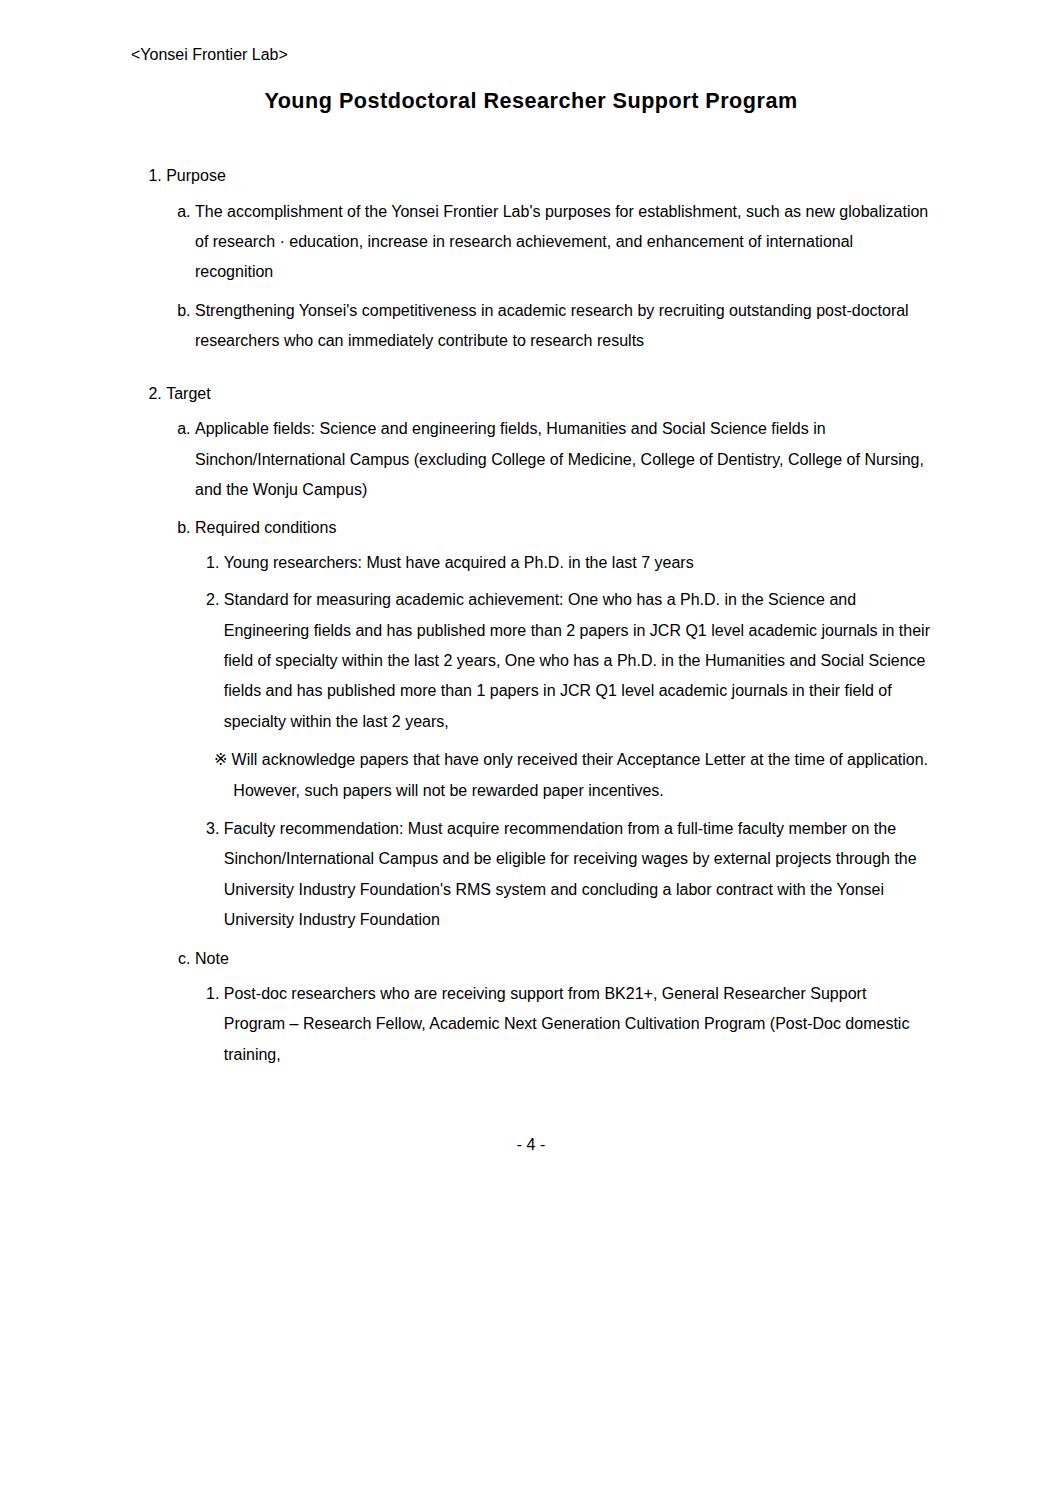<Yonsei Frontier Lab>
Young Postdoctoral Researcher Support Program
Purpose
The accomplishment of the Yonsei Frontier Lab's purposes for establishment, such as new globalization of research · education, increase in research achievement, and enhancement of international recognition
Strengthening Yonsei's competitiveness in academic research by recruiting outstanding post-doctoral researchers who can immediately contribute to research results
Target
Applicable fields: Science and engineering fields, Humanities and Social Science fields in Sinchon/International Campus (excluding College of Medicine, College of Dentistry, College of Nursing, and the Wonju Campus)
Required conditions
Young researchers: Must have acquired a Ph.D. in the last 7 years
Standard for measuring academic achievement: One who has a Ph.D. in the Science and Engineering fields and has published more than 2 papers in JCR Q1 level academic journals in their field of specialty within the last 2 years, One who has a Ph.D. in the Humanities and Social Science fields and has published more than 1 papers in JCR Q1 level academic journals in their field of specialty within the last 2 years,
※ Will acknowledge papers that have only received their Acceptance Letter at the time of application. However, such papers will not be rewarded paper incentives.
Faculty recommendation: Must acquire recommendation from a full-time faculty member on the Sinchon/International Campus and be eligible for receiving wages by external projects through the University Industry Foundation's RMS system and concluding a labor contract with the Yonsei University Industry Foundation
Note
Post-doc researchers who are receiving support from BK21+, General Researcher Support Program – Research Fellow, Academic Next Generation Cultivation Program (Post-Doc domestic training,
- 4 -